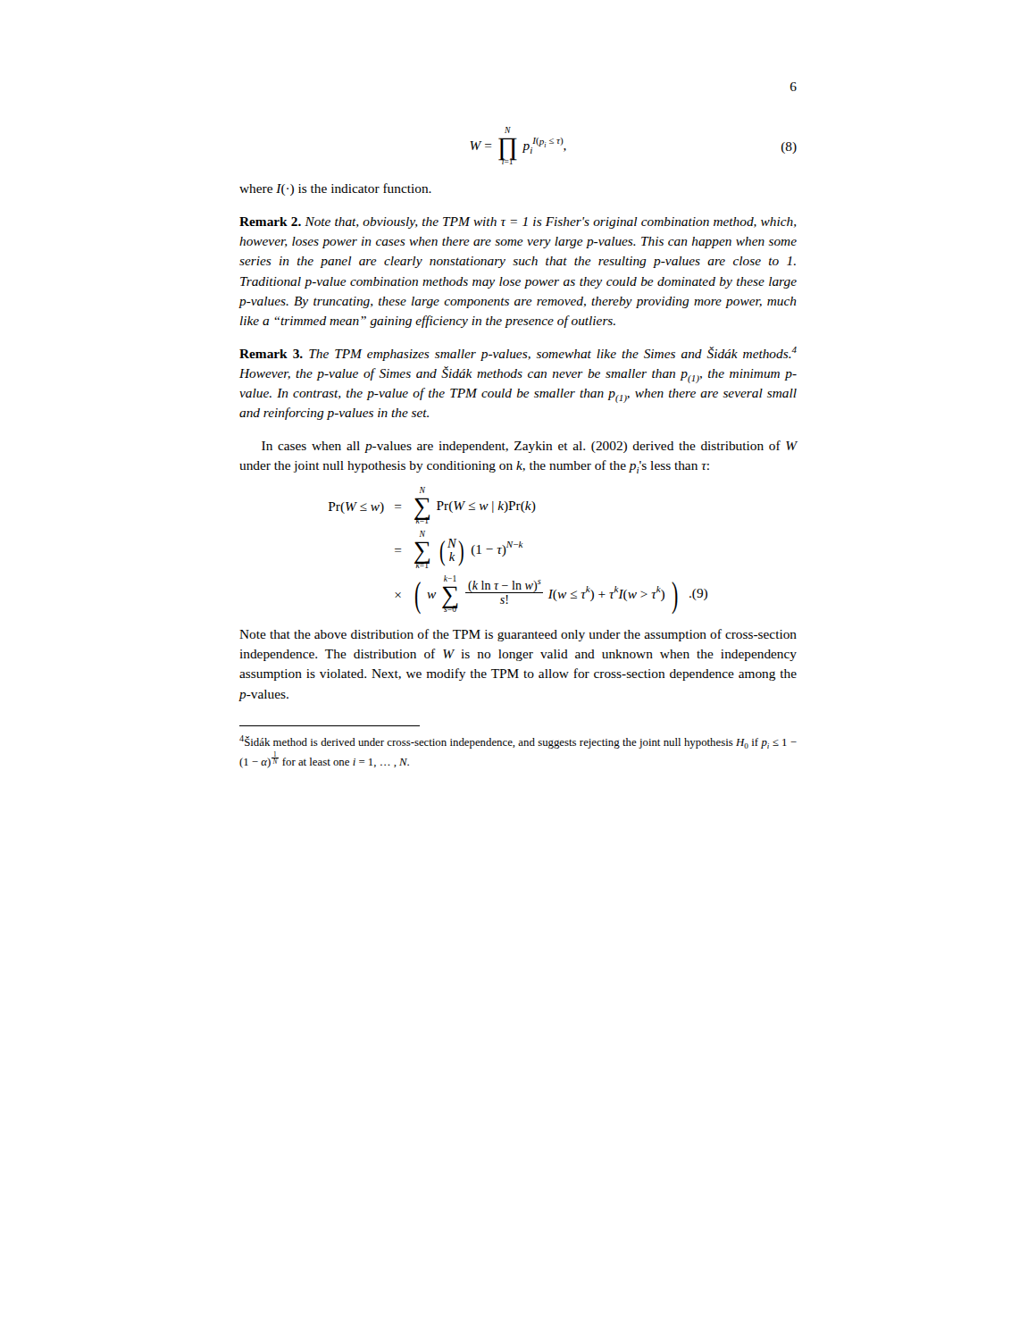6
W = N ∏ i=1 piI(pi ≤ τ),
(8)
where I(·) is the indicator function.
Remark 2. Note that, obviously, the TPM with τ = 1 is Fisher's original combination method, which, however, loses power in cases when there are some very large p-values. This can happen when some series in the panel are clearly nonstationary such that the resulting p-values are close to 1. Traditional p-value combination methods may lose power as they could be dominated by these large p-values. By truncating, these large components are removed, thereby providing more power, much like a “trimmed mean” gaining efficiency in the presence of outliers.
Remark 3. The TPM emphasizes smaller p-values, somewhat like the Simes and Šidák methods.4 However, the p-value of Simes and Šidák methods can never be smaller than p(1), the minimum p-value. In contrast, the p-value of the TPM could be smaller than p(1), when there are several small and reinforcing p-values in the set.
In cases when all p-values are independent, Zaykin et al. (2002) derived the distribution of W under the joint null hypothesis by conditioning on k, the number of the pi's less than τ:
Pr(W ≤ w)
=
N ∑ k=1 Pr(W ≤ w | k)Pr(k)
=
N ∑ k=1 ( Nk ) (1 − τ)N−k
×
( w k−1 ∑ s=0 (k ln τ − ln w)s s! I(w ≤ τk) + τkI(w > τk) ) .(9)
Note that the above distribution of the TPM is guaranteed only under the assumption of cross-section independence. The distribution of W is no longer valid and unknown when the independency assumption is violated. Next, we modify the TPM to allow for cross-section dependence among the p-values.
4 Šidák method is derived under cross-section independence, and suggests rejecting the joint null hypothesis H0 if pi ≤ 1 − (1 − α)1 N for at least one i = 1, … , N.